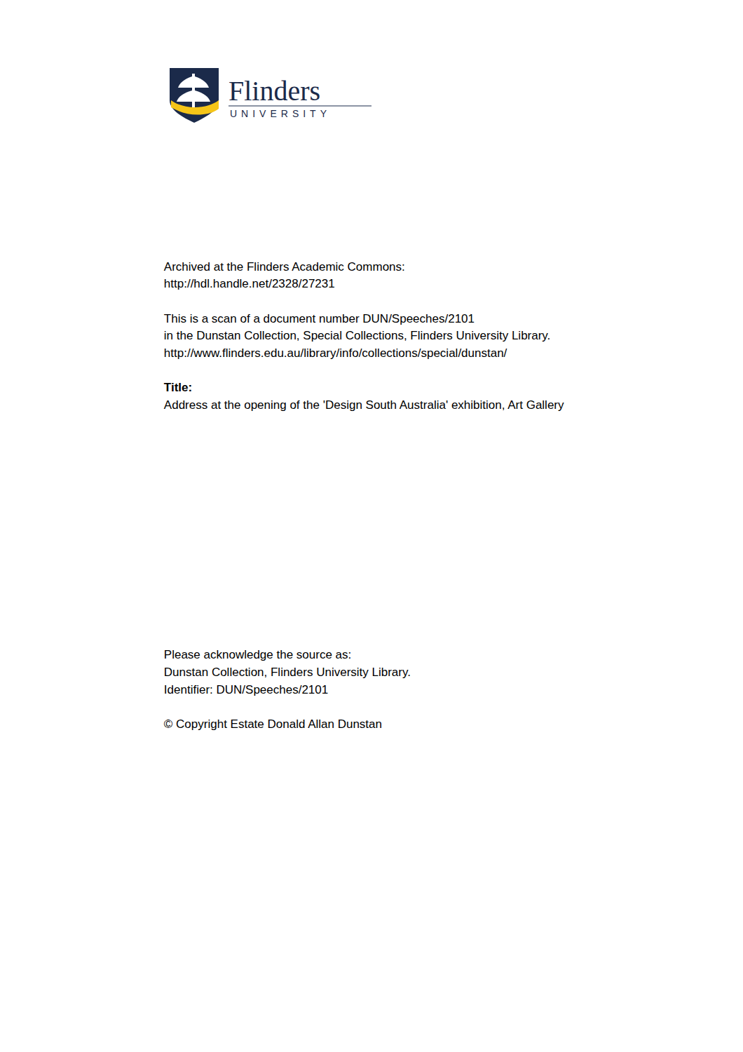Flinders UNIVERSITY
Archived at the Flinders Academic Commons:
http://hdl.handle.net/2328/27231
This is a scan of a document number DUN/Speeches/2101
in the Dunstan Collection, Special Collections, Flinders University Library.
http://www.flinders.edu.au/library/info/collections/special/dunstan/
Title:
Address at the opening of the 'Design South Australia' exhibition, Art Gallery
Please acknowledge the source as:
Dunstan Collection, Flinders University Library.
Identifier: DUN/Speeches/2101
© Copyright Estate Donald Allan Dunstan